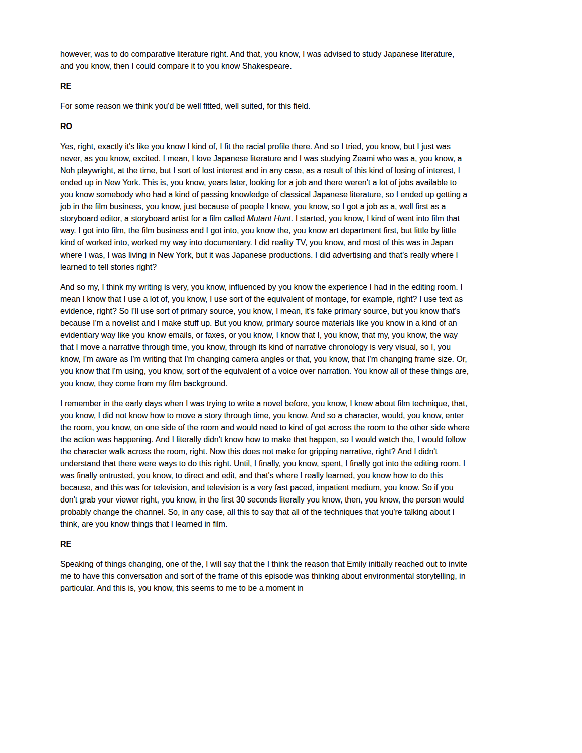however, was to do comparative literature right. And that, you know, I was advised to study Japanese literature, and you know, then I could compare it to you know Shakespeare.
RE
For some reason we think you'd be well fitted, well suited, for this field.
RO
Yes, right, exactly it's like you know I kind of, I fit the racial profile there. And so I tried, you know, but I just was never, as you know, excited. I mean, I love Japanese literature and I was studying Zeami who was a, you know, a Noh playwright, at the time, but I sort of lost interest and in any case, as a result of this kind of losing of interest, I ended up in New York. This is, you know, years later, looking for a job and there weren't a lot of jobs available to you know somebody who had a kind of passing knowledge of classical Japanese literature, so I ended up getting a job in the film business, you know, just because of people I knew, you know, so I got a job as a, well first as a storyboard editor, a storyboard artist for a film called Mutant Hunt. I started, you know, I kind of went into film that way. I got into film, the film business and I got into, you know the, you know art department first, but little by little kind of worked into, worked my way into documentary. I did reality TV, you know, and most of this was in Japan where I was, I was living in New York, but it was Japanese productions. I did advertising and that's really where I learned to tell stories right?
And so my, I think my writing is very, you know, influenced by you know the experience I had in the editing room. I mean I know that I use a lot of, you know, I use sort of the equivalent of montage, for example, right? I use text as evidence, right? So I'll use sort of primary source, you know, I mean, it's fake primary source, but you know that's because I'm a novelist and I make stuff up. But you know, primary source materials like you know in a kind of an evidentiary way like you know emails, or faxes, or you know, I know that I, you know, that my, you know, the way that I move a narrative through time, you know, through its kind of narrative chronology is very visual, so I, you know, I'm aware as I'm writing that I'm changing camera angles or that, you know, that I'm changing frame size. Or, you know that I'm using, you know, sort of the equivalent of a voice over narration. You know all of these things are, you know, they come from my film background.
I remember in the early days when I was trying to write a novel before, you know, I knew about film technique, that, you know, I did not know how to move a story through time, you know. And so a character, would, you know, enter the room, you know, on one side of the room and would need to kind of get across the room to the other side where the action was happening. And I literally didn't know how to make that happen, so I would watch the, I would follow the character walk across the room, right. Now this does not make for gripping narrative, right? And I didn't understand that there were ways to do this right. Until, I finally, you know, spent, I finally got into the editing room. I was finally entrusted, you know, to direct and edit, and that's where I really learned, you know how to do this because, and this was for television, and television is a very fast paced, impatient medium, you know. So if you don't grab your viewer right, you know, in the first 30 seconds literally you know, then, you know, the person would probably change the channel. So, in any case, all this to say that all of the techniques that you're talking about I think, are you know things that I learned in film.
RE
Speaking of things changing, one of the, I will say that the I think the reason that Emily initially reached out to invite me to have this conversation and sort of the frame of this episode was thinking about environmental storytelling, in particular. And this is, you know, this seems to me to be a moment in